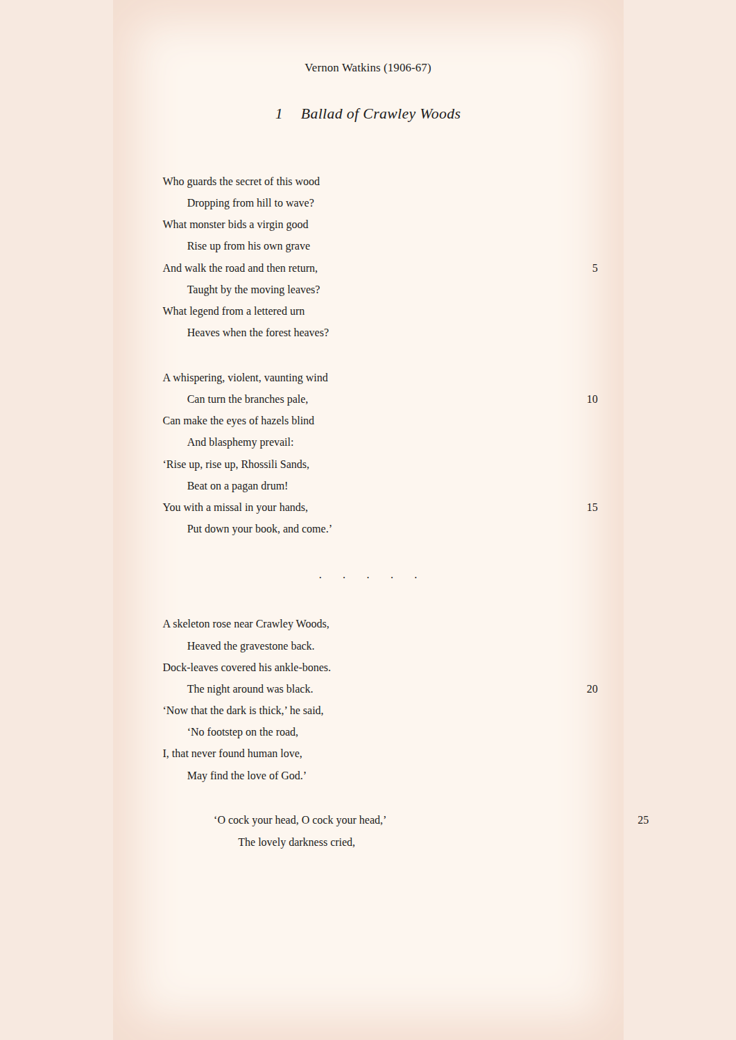Vernon Watkins (1906-67)
1 Ballad of Crawley Woods
Who guards the secret of this wood
Dropping from hill to wave?
What monster bids a virgin good
Rise up from his own grave
And walk the road and then return,5
Taught by the moving leaves?
What legend from a lettered urn
Heaves when the forest heaves?
A whispering, violent, vaunting wind
Can turn the branches pale,10
Can make the eyes of hazels blind
And blasphemy prevail:
‘Rise up, rise up, Rhossili Sands,
Beat on a pagan drum!
You with a missal in your hands,15
Put down your book, and come.’
.....
A skeleton rose near Crawley Woods,
Heaved the gravestone back.
Dock-leaves covered his ankle-bones.
The night around was black.20
‘Now that the dark is thick,’ he said,
‘No footstep on the road,
I, that never found human love,
May find the love of God.’
‘O cock your head, O cock your head,’25
The lovely darkness cried,